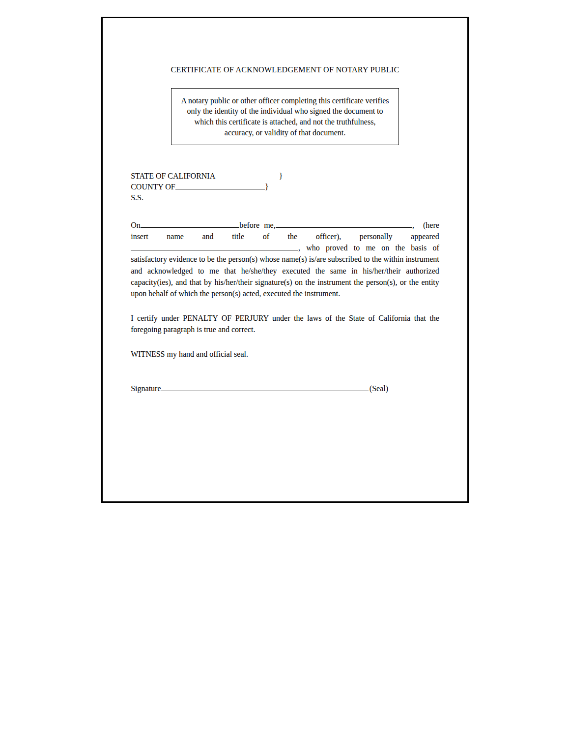CERTIFICATE OF ACKNOWLEDGEMENT OF NOTARY PUBLIC
A notary public or other officer completing this certificate verifies only the identity of the individual who signed the document to which this certificate is attached, and not the truthfulness, accuracy, or validity of that document.
STATE OF CALIFORNIA }
COUNTY OF }
S.S.
On before me, , (here insert name and title of the officer), personally appeared , who proved to me on the basis of satisfactory evidence to be the person(s) whose name(s) is/are subscribed to the within instrument and acknowledged to me that he/she/they executed the same in his/her/their authorized capacity(ies), and that by his/her/their signature(s) on the instrument the person(s), or the entity upon behalf of which the person(s) acted, executed the instrument.
I certify under PENALTY OF PERJURY under the laws of the State of California that the foregoing paragraph is true and correct.
WITNESS my hand and official seal.
Signature (Seal)